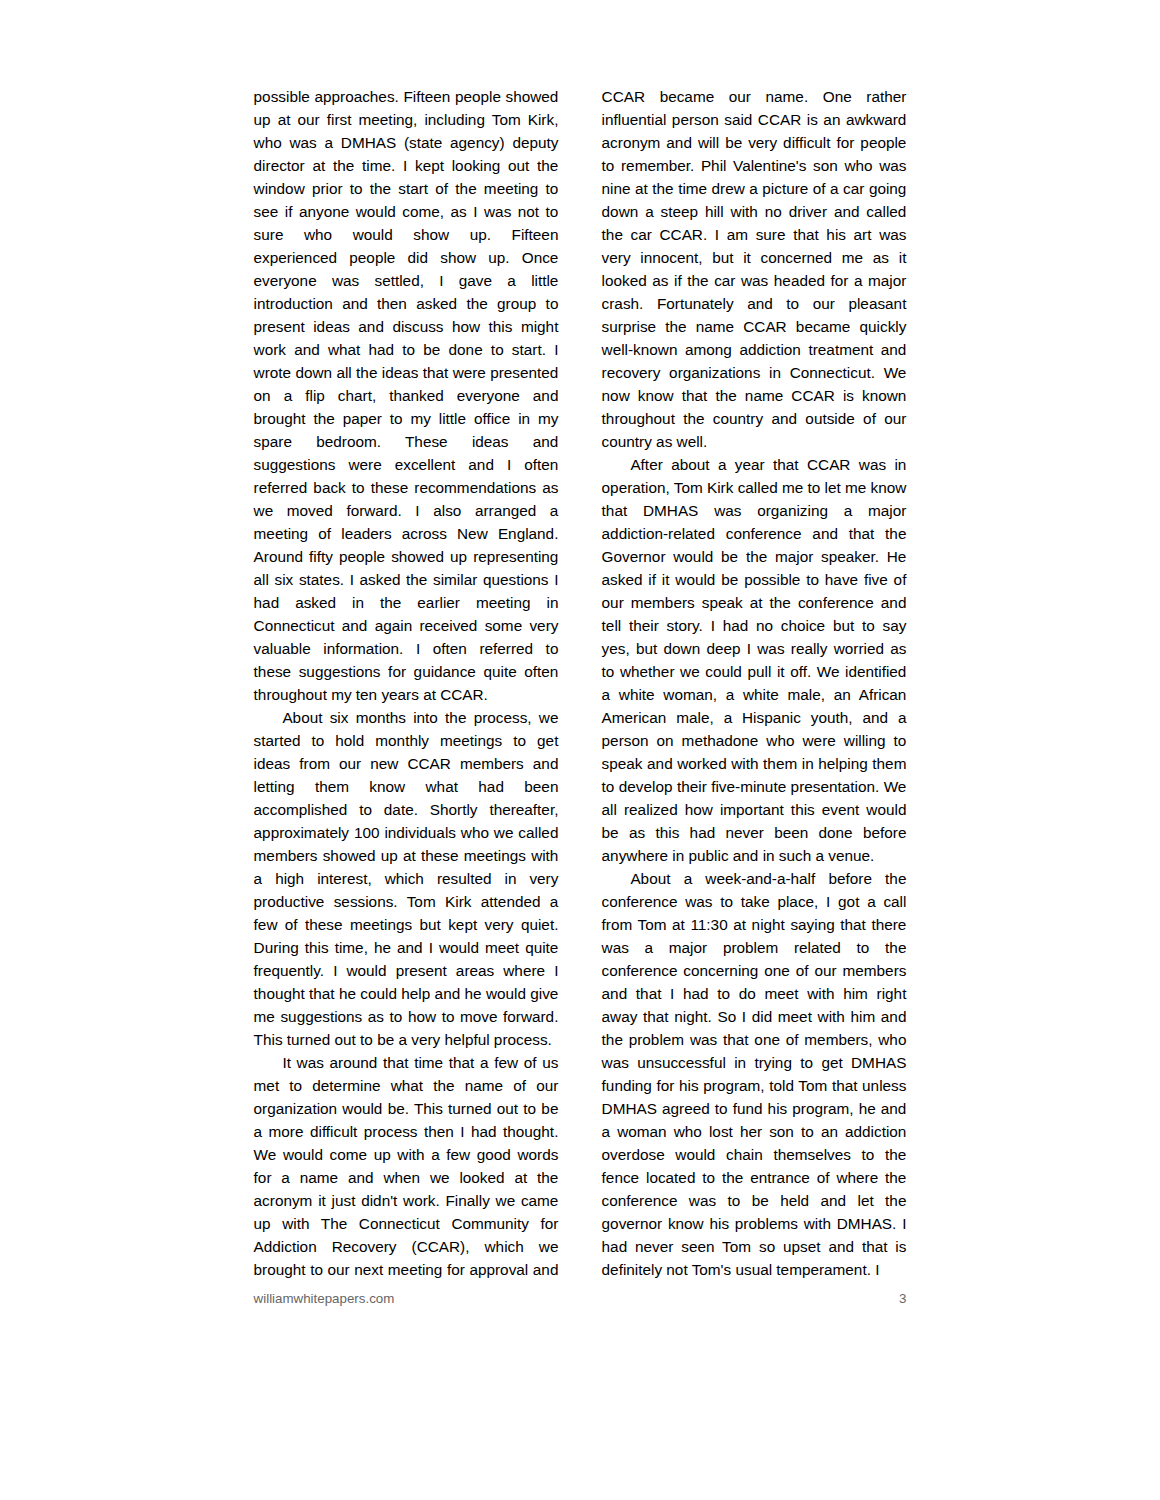possible approaches. Fifteen people showed up at our first meeting, including Tom Kirk, who was a DMHAS (state agency) deputy director at the time. I kept looking out the window prior to the start of the meeting to see if anyone would come, as I was not to sure who would show up. Fifteen experienced people did show up. Once everyone was settled, I gave a little introduction and then asked the group to present ideas and discuss how this might work and what had to be done to start. I wrote down all the ideas that were presented on a flip chart, thanked everyone and brought the paper to my little office in my spare bedroom. These ideas and suggestions were excellent and I often referred back to these recommendations as we moved forward. I also arranged a meeting of leaders across New England. Around fifty people showed up representing all six states. I asked the similar questions I had asked in the earlier meeting in Connecticut and again received some very valuable information. I often referred to these suggestions for guidance quite often throughout my ten years at CCAR.
About six months into the process, we started to hold monthly meetings to get ideas from our new CCAR members and letting them know what had been accomplished to date. Shortly thereafter, approximately 100 individuals who we called members showed up at these meetings with a high interest, which resulted in very productive sessions. Tom Kirk attended a few of these meetings but kept very quiet. During this time, he and I would meet quite frequently. I would present areas where I thought that he could help and he would give me suggestions as to how to move forward. This turned out to be a very helpful process.
It was around that time that a few of us met to determine what the name of our organization would be. This turned out to be a more difficult process then I had thought. We would come up with a few good words for a name and when we looked at the acronym it just didn't work. Finally we came up with The Connecticut Community for Addiction Recovery (CCAR), which we brought to our next meeting for approval and CCAR became our name. One rather influential person said CCAR is an awkward acronym and will be very difficult for people to remember. Phil Valentine's son who was nine at the time drew a picture of a car going down a steep hill with no driver and called the car CCAR. I am sure that his art was very innocent, but it concerned me as it looked as if the car was headed for a major crash. Fortunately and to our pleasant surprise the name CCAR became quickly well-known among addiction treatment and recovery organizations in Connecticut. We now know that the name CCAR is known throughout the country and outside of our country as well.
After about a year that CCAR was in operation, Tom Kirk called me to let me know that DMHAS was organizing a major addiction-related conference and that the Governor would be the major speaker. He asked if it would be possible to have five of our members speak at the conference and tell their story. I had no choice but to say yes, but down deep I was really worried as to whether we could pull it off. We identified a white woman, a white male, an African American male, a Hispanic youth, and a person on methadone who were willing to speak and worked with them in helping them to develop their five-minute presentation. We all realized how important this event would be as this had never been done before anywhere in public and in such a venue.
About a week-and-a-half before the conference was to take place, I got a call from Tom at 11:30 at night saying that there was a major problem related to the conference concerning one of our members and that I had to do meet with him right away that night. So I did meet with him and the problem was that one of members, who was unsuccessful in trying to get DMHAS funding for his program, told Tom that unless DMHAS agreed to fund his program, he and a woman who lost her son to an addiction overdose would chain themselves to the fence located to the entrance of where the conference was to be held and let the governor know his problems with DMHAS. I had never seen Tom so upset and that is definitely not Tom's usual temperament. I
williamwhitepapers.com 3